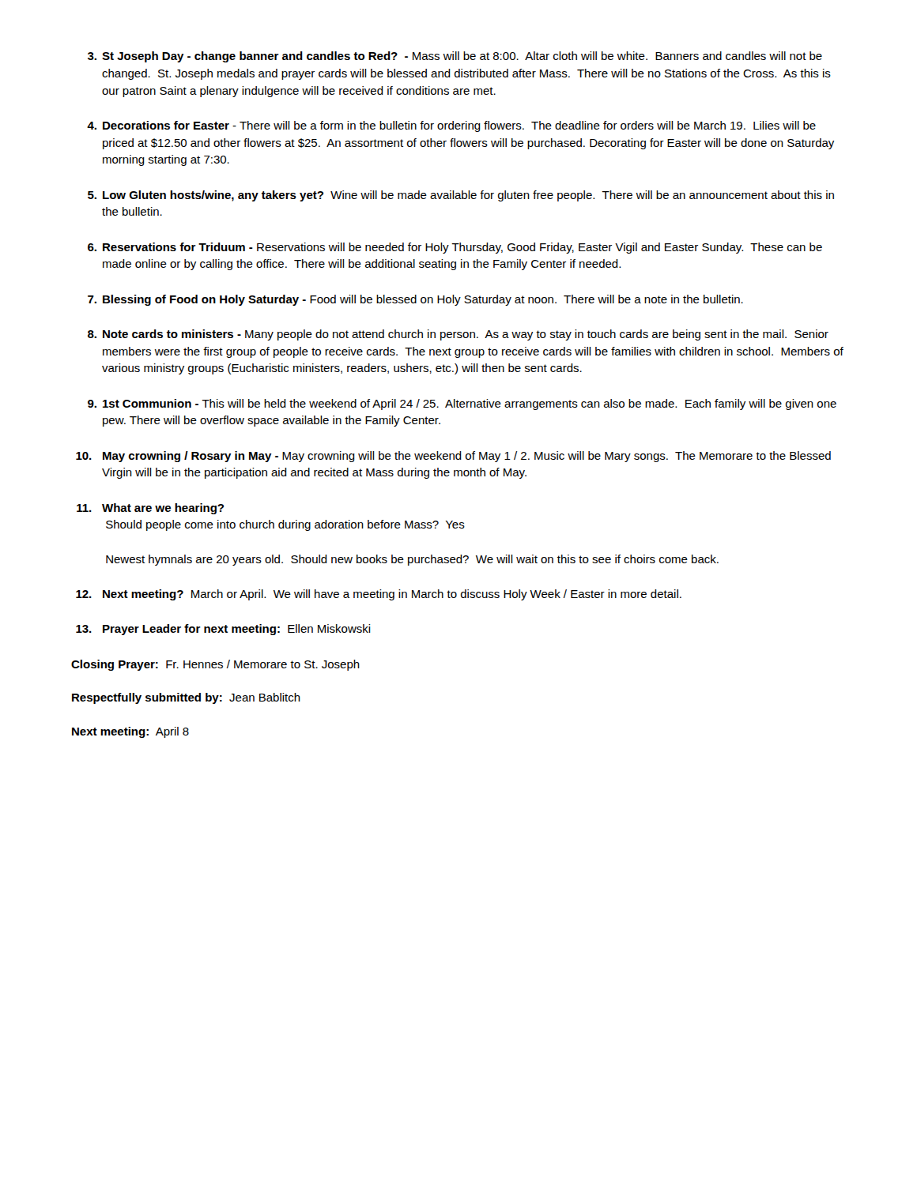3. St Joseph Day - change banner and candles to Red? - Mass will be at 8:00. Altar cloth will be white. Banners and candles will not be changed. St. Joseph medals and prayer cards will be blessed and distributed after Mass. There will be no Stations of the Cross. As this is our patron Saint a plenary indulgence will be received if conditions are met.
4. Decorations for Easter - There will be a form in the bulletin for ordering flowers. The deadline for orders will be March 19. Lilies will be priced at $12.50 and other flowers at $25. An assortment of other flowers will be purchased. Decorating for Easter will be done on Saturday morning starting at 7:30.
5. Low Gluten hosts/wine, any takers yet? Wine will be made available for gluten free people. There will be an announcement about this in the bulletin.
6. Reservations for Triduum - Reservations will be needed for Holy Thursday, Good Friday, Easter Vigil and Easter Sunday. These can be made online or by calling the office. There will be additional seating in the Family Center if needed.
7. Blessing of Food on Holy Saturday - Food will be blessed on Holy Saturday at noon. There will be a note in the bulletin.
8. Note cards to ministers - Many people do not attend church in person. As a way to stay in touch cards are being sent in the mail. Senior members were the first group of people to receive cards. The next group to receive cards will be families with children in school. Members of various ministry groups (Eucharistic ministers, readers, ushers, etc.) will then be sent cards.
9. 1st Communion - This will be held the weekend of April 24 / 25. Alternative arrangements can also be made. Each family will be given one pew. There will be overflow space available in the Family Center.
10. May crowning / Rosary in May - May crowning will be the weekend of May 1 / 2. Music will be Mary songs. The Memorare to the Blessed Virgin will be in the participation aid and recited at Mass during the month of May.
11. What are we hearing?
Should people come into church during adoration before Mass? Yes
Newest hymnals are 20 years old. Should new books be purchased? We will wait on this to see if choirs come back.
12. Next meeting? March or April. We will have a meeting in March to discuss Holy Week / Easter in more detail.
13. Prayer Leader for next meeting: Ellen Miskowski
Closing Prayer: Fr. Hennes / Memorare to St. Joseph
Respectfully submitted by: Jean Bablitch
Next meeting: April 8